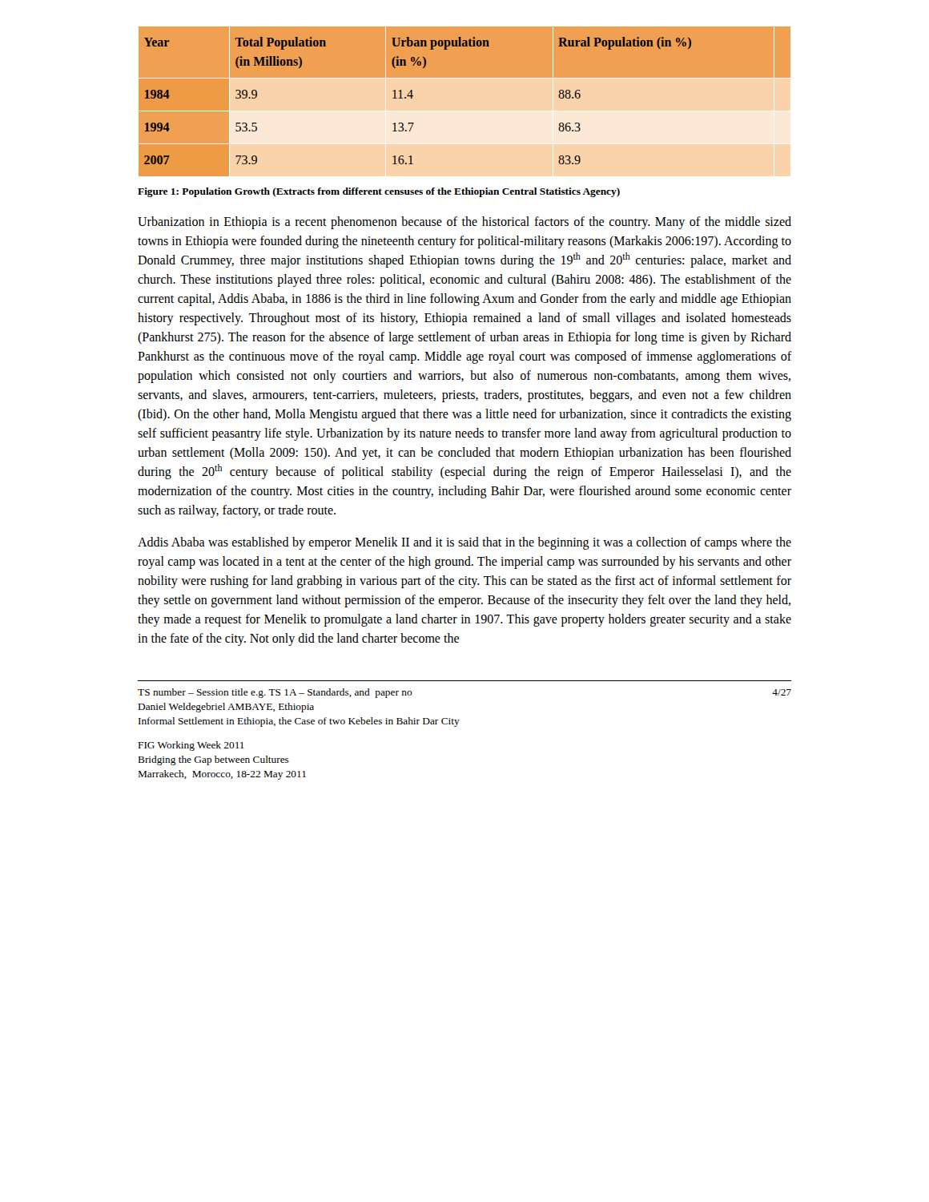| Year | Total Population (in Millions) | Urban population (in %) | Rural Population (in %) | |
| --- | --- | --- | --- | --- |
| 1984 | 39.9 | 11.4 | 88.6 | |
| 1994 | 53.5 | 13.7 | 86.3 | |
| 2007 | 73.9 | 16.1 | 83.9 | |
Figure 1: Population Growth (Extracts from different censuses of the Ethiopian Central Statistics Agency)
Urbanization in Ethiopia is a recent phenomenon because of the historical factors of the country. Many of the middle sized towns in Ethiopia were founded during the nineteenth century for political-military reasons (Markakis 2006:197). According to Donald Crummey, three major institutions shaped Ethiopian towns during the 19th and 20th centuries: palace, market and church. These institutions played three roles: political, economic and cultural (Bahiru 2008: 486). The establishment of the current capital, Addis Ababa, in 1886 is the third in line following Axum and Gonder from the early and middle age Ethiopian history respectively. Throughout most of its history, Ethiopia remained a land of small villages and isolated homesteads (Pankhurst 275). The reason for the absence of large settlement of urban areas in Ethiopia for long time is given by Richard Pankhurst as the continuous move of the royal camp. Middle age royal court was composed of immense agglomerations of population which consisted not only courtiers and warriors, but also of numerous non-combatants, among them wives, servants, and slaves, armourers, tent-carriers, muleteers, priests, traders, prostitutes, beggars, and even not a few children (Ibid). On the other hand, Molla Mengistu argued that there was a little need for urbanization, since it contradicts the existing self sufficient peasantry life style. Urbanization by its nature needs to transfer more land away from agricultural production to urban settlement (Molla 2009: 150). And yet, it can be concluded that modern Ethiopian urbanization has been flourished during the 20th century because of political stability (especial during the reign of Emperor Hailesselasi I), and the modernization of the country. Most cities in the country, including Bahir Dar, were flourished around some economic center such as railway, factory, or trade route.
Addis Ababa was established by emperor Menelik II and it is said that in the beginning it was a collection of camps where the royal camp was located in a tent at the center of the high ground. The imperial camp was surrounded by his servants and other nobility were rushing for land grabbing in various part of the city. This can be stated as the first act of informal settlement for they settle on government land without permission of the emperor. Because of the insecurity they felt over the land they held, they made a request for Menelik to promulgate a land charter in 1907. This gave property holders greater security and a stake in the fate of the city. Not only did the land charter become the
TS number – Session title e.g. TS 1A – Standards, and paper no 4/27
Daniel Weldegebriel AMBAYE, Ethiopia
Informal Settlement in Ethiopia, the Case of two Kebeles in Bahir Dar City
FIG Working Week 2011
Bridging the Gap between Cultures
Marrakech, Morocco, 18-22 May 2011